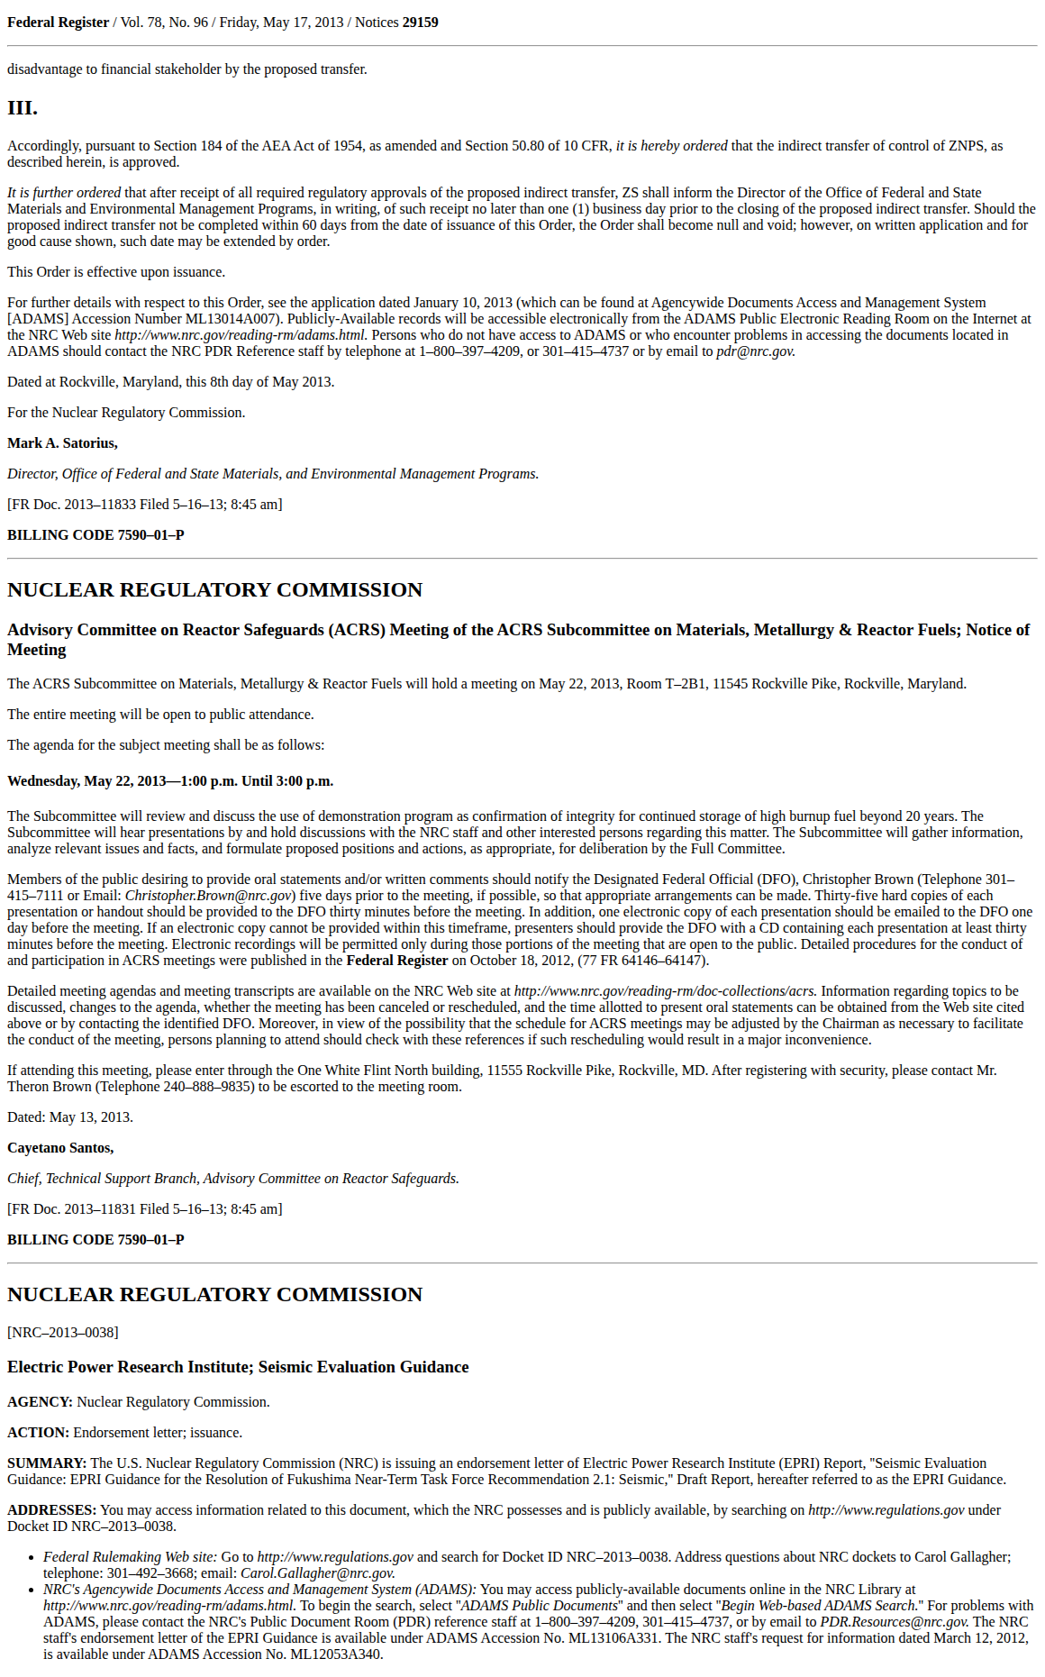Federal Register / Vol. 78, No. 96 / Friday, May 17, 2013 / Notices 29159
disadvantage to financial stakeholder by the proposed transfer.
III.
Accordingly, pursuant to Section 184 of the AEA Act of 1954, as amended and Section 50.80 of 10 CFR, it is hereby ordered that the indirect transfer of control of ZNPS, as described herein, is approved.
It is further ordered that after receipt of all required regulatory approvals of the proposed indirect transfer, ZS shall inform the Director of the Office of Federal and State Materials and Environmental Management Programs, in writing, of such receipt no later than one (1) business day prior to the closing of the proposed indirect transfer. Should the proposed indirect transfer not be completed within 60 days from the date of issuance of this Order, the Order shall become null and void; however, on written application and for good cause shown, such date may be extended by order.
This Order is effective upon issuance.
For further details with respect to this Order, see the application dated January 10, 2013 (which can be found at Agencywide Documents Access and Management System [ADAMS] Accession Number ML13014A007). Publicly-Available records will be accessible electronically from the ADAMS Public Electronic Reading Room on the Internet at the NRC Web site http://www.nrc.gov/reading-rm/adams.html. Persons who do not have access to ADAMS or who encounter problems in accessing the documents located in ADAMS should contact the NRC PDR Reference staff by telephone at 1–800–397–4209, or 301–415–4737 or by email to pdr@nrc.gov.
Dated at Rockville, Maryland, this 8th day of May 2013.
For the Nuclear Regulatory Commission.
Mark A. Satorius,
Director, Office of Federal and State Materials, and Environmental Management Programs.
[FR Doc. 2013–11833 Filed 5–16–13; 8:45 am]
BILLING CODE 7590–01–P
NUCLEAR REGULATORY COMMISSION
Advisory Committee on Reactor Safeguards (ACRS) Meeting of the ACRS Subcommittee on Materials, Metallurgy & Reactor Fuels; Notice of Meeting
The ACRS Subcommittee on Materials, Metallurgy & Reactor Fuels will hold a meeting on May 22, 2013, Room T–2B1, 11545 Rockville Pike, Rockville, Maryland.
The entire meeting will be open to public attendance.
The agenda for the subject meeting shall be as follows:
Wednesday, May 22, 2013—1:00 p.m. Until 3:00 p.m.
The Subcommittee will review and discuss the use of demonstration program as confirmation of integrity for continued storage of high burnup fuel beyond 20 years. The Subcommittee will hear presentations by and hold discussions with the NRC staff and other interested persons regarding this matter. The Subcommittee will gather information, analyze relevant issues and facts, and formulate proposed positions and actions, as appropriate, for deliberation by the Full Committee.
Members of the public desiring to provide oral statements and/or written comments should notify the Designated Federal Official (DFO), Christopher Brown (Telephone 301–415–7111 or Email: Christopher.Brown@nrc.gov) five days prior to the meeting, if possible, so that appropriate arrangements can be made. Thirty-five hard copies of each presentation or handout should be provided to the DFO thirty minutes before the meeting. In addition, one electronic copy of each presentation should be emailed to the DFO one day before the meeting. If an electronic copy cannot be provided within this timeframe, presenters should provide the DFO with a CD containing each presentation at least thirty minutes before the meeting. Electronic recordings will be permitted only during those portions of the meeting that are open to the public. Detailed procedures for the conduct of and participation in ACRS meetings were published in the Federal Register on October 18, 2012, (77 FR 64146–64147).
Detailed meeting agendas and meeting transcripts are available on the NRC Web site at http://www.nrc.gov/reading-rm/doc-collections/acrs. Information regarding topics to be discussed, changes to the agenda, whether the meeting has been canceled or rescheduled, and the time allotted to present oral statements can be obtained from the Web site cited above or by contacting the identified DFO. Moreover, in view of the possibility that the schedule for ACRS meetings may be adjusted by the Chairman as necessary to facilitate the conduct of the meeting, persons planning to attend should check with these references if such rescheduling would result in a major inconvenience.
If attending this meeting, please enter through the One White Flint North building, 11555 Rockville Pike, Rockville, MD. After registering with security, please contact Mr. Theron Brown (Telephone 240–888–9835) to be escorted to the meeting room.
Dated: May 13, 2013.
Cayetano Santos,
Chief, Technical Support Branch, Advisory Committee on Reactor Safeguards.
[FR Doc. 2013–11831 Filed 5–16–13; 8:45 am]
BILLING CODE 7590–01–P
NUCLEAR REGULATORY COMMISSION
[NRC–2013–0038]
Electric Power Research Institute; Seismic Evaluation Guidance
AGENCY: Nuclear Regulatory Commission.
ACTION: Endorsement letter; issuance.
SUMMARY: The U.S. Nuclear Regulatory Commission (NRC) is issuing an endorsement letter of Electric Power Research Institute (EPRI) Report, ''Seismic Evaluation Guidance: EPRI Guidance for the Resolution of Fukushima Near-Term Task Force Recommendation 2.1: Seismic,'' Draft Report, hereafter referred to as the EPRI Guidance.
ADDRESSES: You may access information related to this document, which the NRC possesses and is publicly available, by searching on http://www.regulations.gov under Docket ID NRC–2013–0038.
Federal Rulemaking Web site: Go to http://www.regulations.gov and search for Docket ID NRC–2013–0038. Address questions about NRC dockets to Carol Gallagher; telephone: 301–492–3668; email: Carol.Gallagher@nrc.gov.
NRC's Agencywide Documents Access and Management System (ADAMS): You may access publicly-available documents online in the NRC Library at http://www.nrc.gov/reading-rm/adams.html. To begin the search, select ''ADAMS Public Documents'' and then select ''Begin Web-based ADAMS Search.'' For problems with ADAMS, please contact the NRC's Public Document Room (PDR) reference staff at 1–800–397–4209, 301–415–4737, or by email to PDR.Resources@nrc.gov. The NRC staff's endorsement letter of the EPRI Guidance is available under ADAMS Accession No. ML13106A331. The NRC staff's request for information dated March 12, 2012, is available under ADAMS Accession No. ML12053A340.